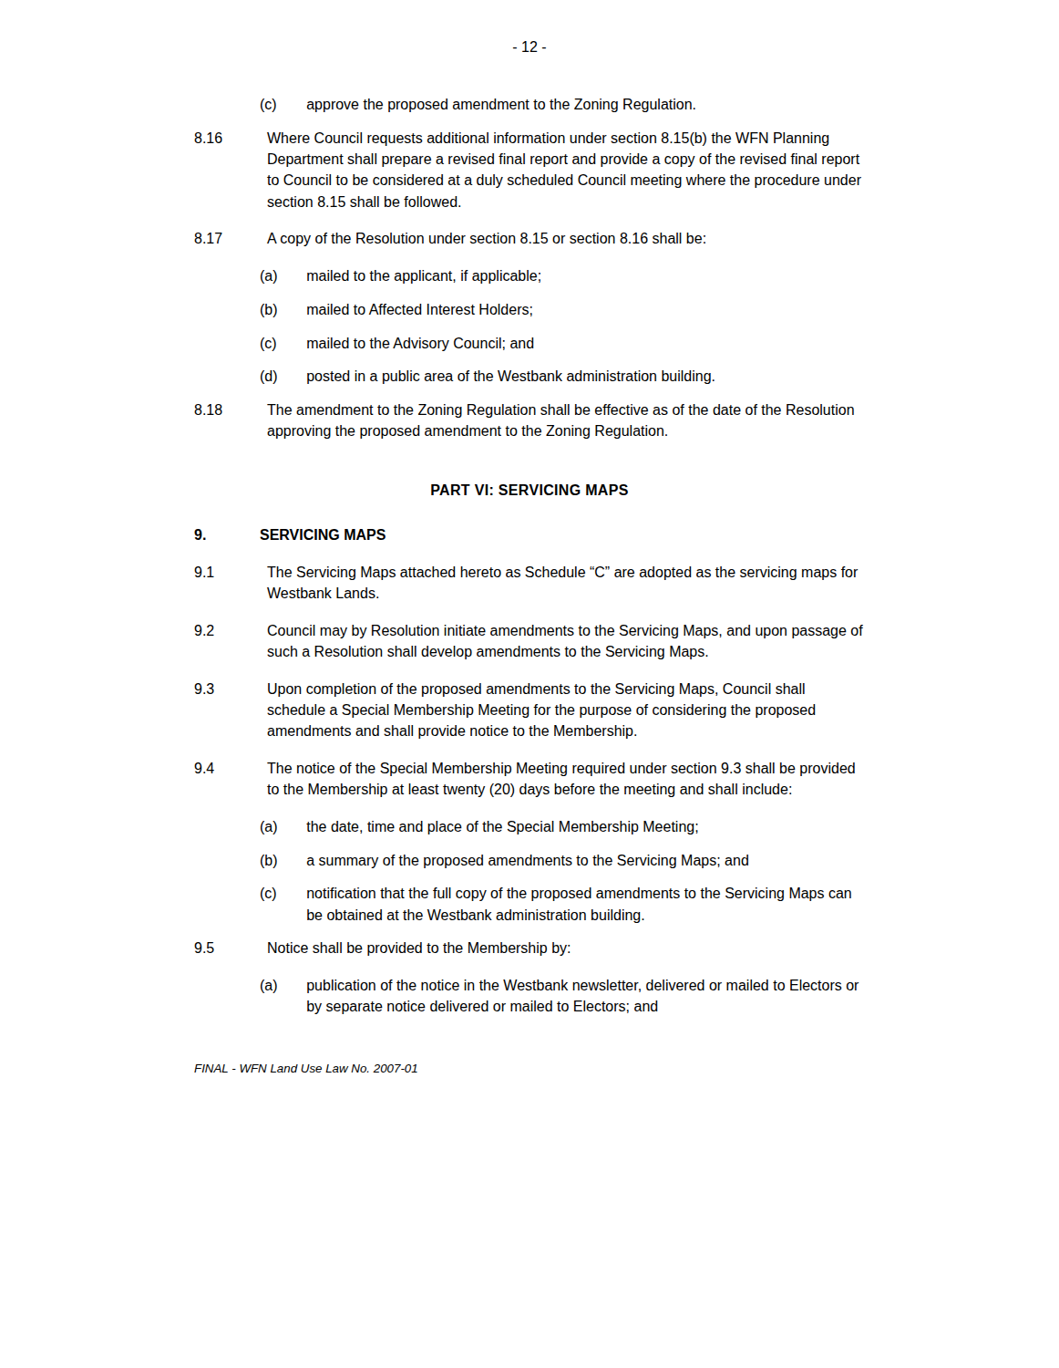- 12 -
(c)
approve the proposed amendment to the Zoning Regulation.
8.16
Where Council requests additional information under section 8.15(b) the WFN Planning Department shall prepare a revised final report and provide a copy of the revised final report to Council to be considered at a duly scheduled Council meeting where the procedure under section 8.15 shall be followed.
8.17
A copy of the Resolution under section 8.15 or section 8.16 shall be:
(a)
mailed to the applicant, if applicable;
(b)
mailed to Affected Interest Holders;
(c)
mailed to the Advisory Council; and
(d)
posted in a public area of the Westbank administration building.
8.18
The amendment to the Zoning Regulation shall be effective as of the date of the Resolution approving the proposed amendment to the Zoning Regulation.
PART VI: SERVICING MAPS
9.
SERVICING MAPS
9.1
The Servicing Maps attached hereto as Schedule “C” are adopted as the servicing maps for Westbank Lands.
9.2
Council may by Resolution initiate amendments to the Servicing Maps, and upon passage of such a Resolution shall develop amendments to the Servicing Maps.
9.3
Upon completion of the proposed amendments to the Servicing Maps, Council shall schedule a Special Membership Meeting for the purpose of considering the proposed amendments and shall provide notice to the Membership.
9.4
The notice of the Special Membership Meeting required under section 9.3 shall be provided to the Membership at least twenty (20) days before the meeting and shall include:
(a)
the date, time and place of the Special Membership Meeting;
(b)
a summary of the proposed amendments to the Servicing Maps; and
(c)
notification that the full copy of the proposed amendments to the Servicing Maps can be obtained at the Westbank administration building.
9.5
Notice shall be provided to the Membership by:
(a)
publication of the notice in the Westbank newsletter, delivered or mailed to Electors or by separate notice delivered or mailed to Electors; and
FINAL - WFN Land Use Law No. 2007-01